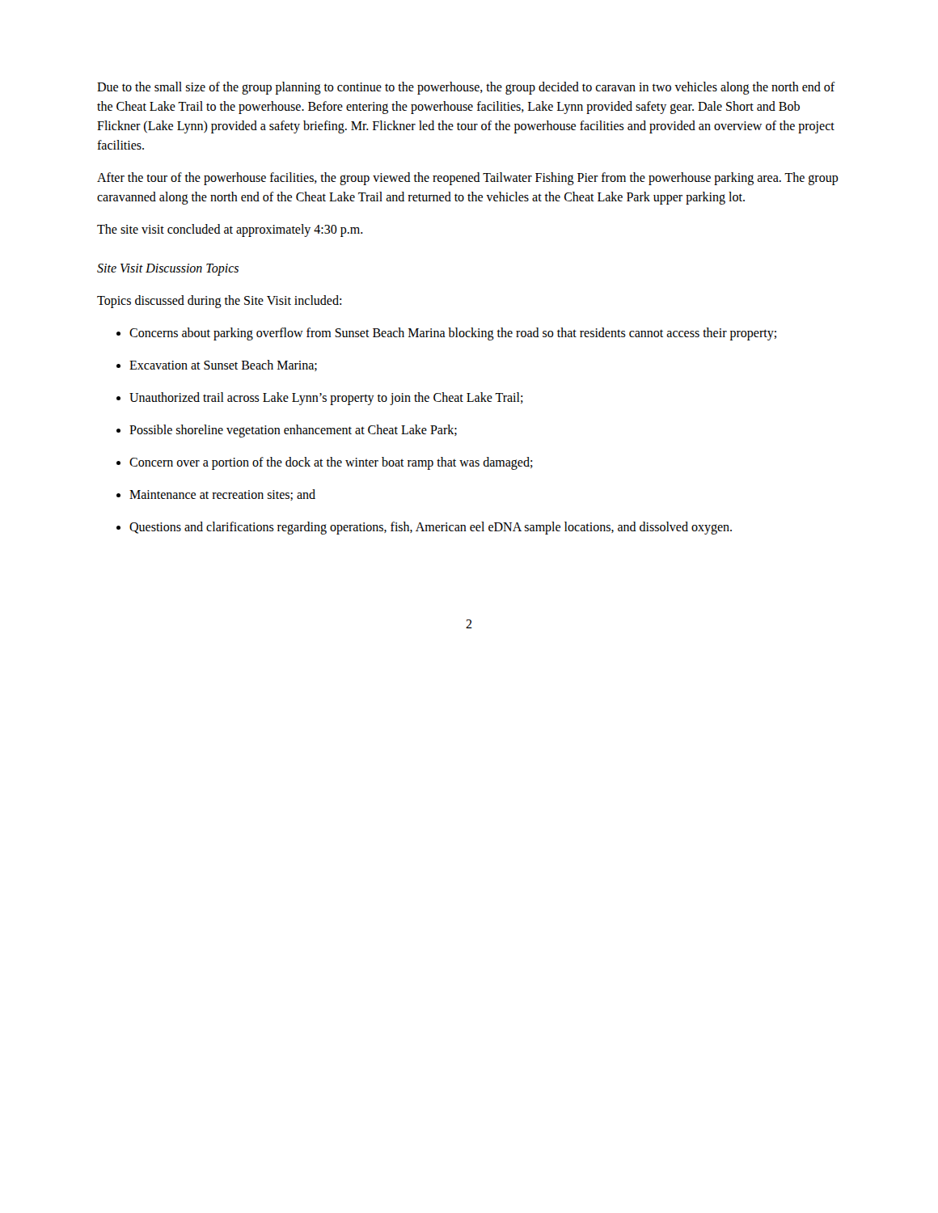Due to the small size of the group planning to continue to the powerhouse, the group decided to caravan in two vehicles along the north end of the Cheat Lake Trail to the powerhouse. Before entering the powerhouse facilities, Lake Lynn provided safety gear. Dale Short and Bob Flickner (Lake Lynn) provided a safety briefing. Mr. Flickner led the tour of the powerhouse facilities and provided an overview of the project facilities.
After the tour of the powerhouse facilities, the group viewed the reopened Tailwater Fishing Pier from the powerhouse parking area. The group caravanned along the north end of the Cheat Lake Trail and returned to the vehicles at the Cheat Lake Park upper parking lot.
The site visit concluded at approximately 4:30 p.m.
Site Visit Discussion Topics
Topics discussed during the Site Visit included:
Concerns about parking overflow from Sunset Beach Marina blocking the road so that residents cannot access their property;
Excavation at Sunset Beach Marina;
Unauthorized trail across Lake Lynn’s property to join the Cheat Lake Trail;
Possible shoreline vegetation enhancement at Cheat Lake Park;
Concern over a portion of the dock at the winter boat ramp that was damaged;
Maintenance at recreation sites; and
Questions and clarifications regarding operations, fish, American eel eDNA sample locations, and dissolved oxygen.
2